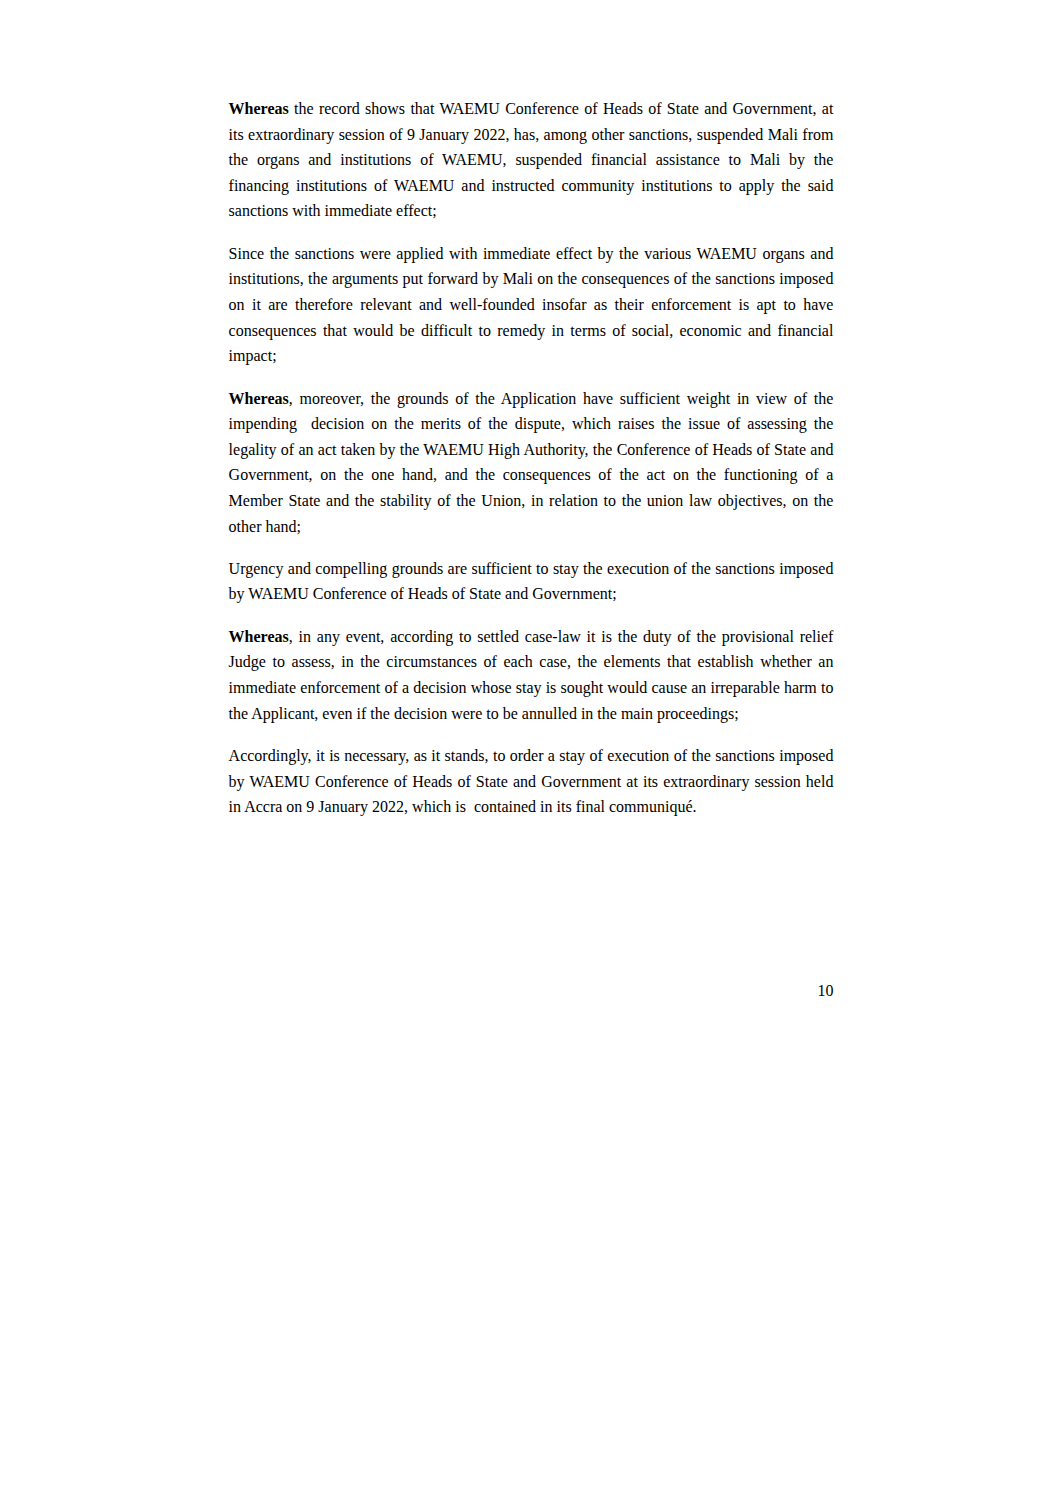Whereas the record shows that WAEMU Conference of Heads of State and Government, at its extraordinary session of 9 January 2022, has, among other sanctions, suspended Mali from the organs and institutions of WAEMU, suspended financial assistance to Mali by the financing institutions of WAEMU and instructed community institutions to apply the said sanctions with immediate effect;
Since the sanctions were applied with immediate effect by the various WAEMU organs and institutions, the arguments put forward by Mali on the consequences of the sanctions imposed on it are therefore relevant and well-founded insofar as their enforcement is apt to have consequences that would be difficult to remedy in terms of social, economic and financial impact;
Whereas, moreover, the grounds of the Application have sufficient weight in view of the impending decision on the merits of the dispute, which raises the issue of assessing the legality of an act taken by the WAEMU High Authority, the Conference of Heads of State and Government, on the one hand, and the consequences of the act on the functioning of a Member State and the stability of the Union, in relation to the union law objectives, on the other hand;
Urgency and compelling grounds are sufficient to stay the execution of the sanctions imposed by WAEMU Conference of Heads of State and Government;
Whereas, in any event, according to settled case-law it is the duty of the provisional relief Judge to assess, in the circumstances of each case, the elements that establish whether an immediate enforcement of a decision whose stay is sought would cause an irreparable harm to the Applicant, even if the decision were to be annulled in the main proceedings;
Accordingly, it is necessary, as it stands, to order a stay of execution of the sanctions imposed by WAEMU Conference of Heads of State and Government at its extraordinary session held in Accra on 9 January 2022, which is contained in its final communiqué.
10